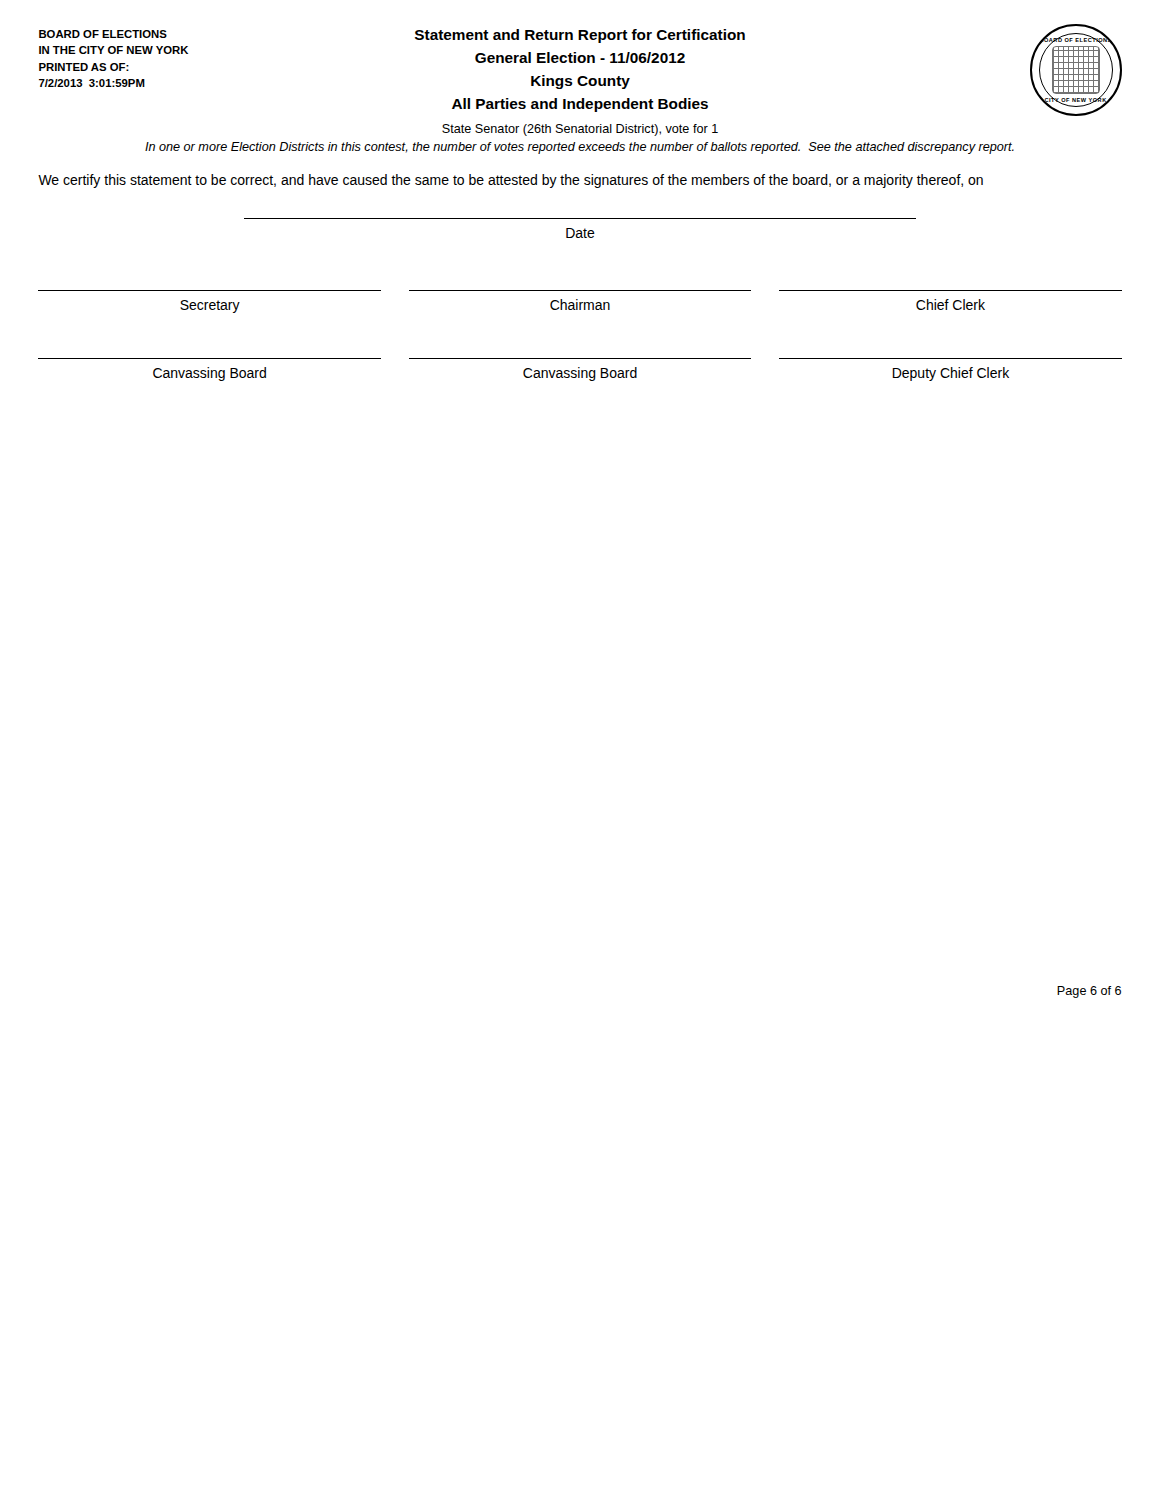BOARD OF ELECTIONS
IN THE CITY OF NEW YORK
PRINTED AS OF:
7/2/2013 3:01:59PM
Statement and Return Report for Certification
General Election - 11/06/2012
Kings County
All Parties and Independent Bodies
State Senator (26th Senatorial District), vote for 1
BOARD OF ELECTIONS
CITY OF NEW YORK
In one or more Election Districts in this contest, the number of votes reported exceeds the number of ballots reported. See the attached discrepancy report.
We certify this statement to be correct, and have caused the same to be attested by the signatures of the members of the board, or a majority thereof, on
Date
Secretary
Chairman
Chief Clerk
Canvassing Board
Canvassing Board
Deputy Chief Clerk
Page 6 of 6